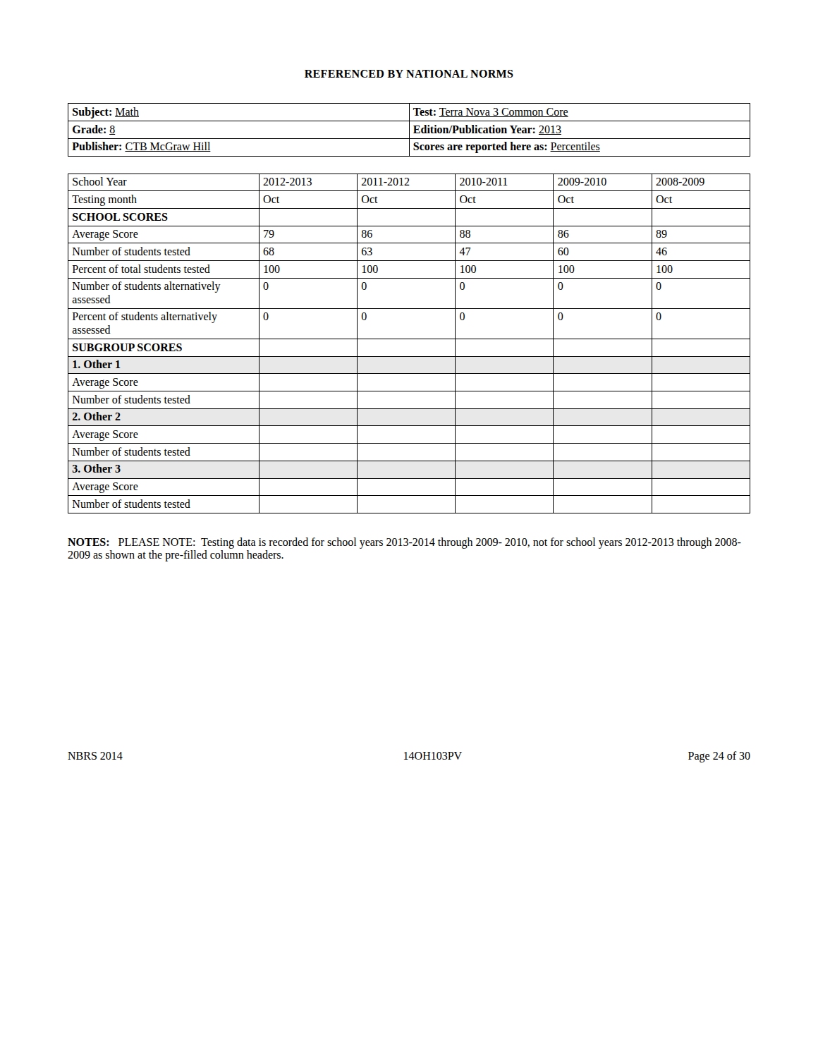REFERENCED BY NATIONAL NORMS
| Subject: Math | Test: Terra Nova 3 Common Core |
| Grade: 8 | Edition/Publication Year: 2013 |
| Publisher: CTB McGraw Hill | Scores are reported here as: Percentiles |
| School Year | 2012-2013 | 2011-2012 | 2010-2011 | 2009-2010 | 2008-2009 |
| Testing month | Oct | Oct | Oct | Oct | Oct |
| SCHOOL SCORES | | | | | |
| Average Score | 79 | 86 | 88 | 86 | 89 |
| Number of students tested | 68 | 63 | 47 | 60 | 46 |
| Percent of total students tested | 100 | 100 | 100 | 100 | 100 |
| Number of students alternatively assessed | 0 | 0 | 0 | 0 | 0 |
| Percent of students alternatively assessed | 0 | 0 | 0 | 0 | 0 |
| SUBGROUP SCORES | | | | | |
| 1. Other 1 | | | | | |
| Average Score | | | | | |
| Number of students tested | | | | | |
| 2. Other 2 | | | | | |
| Average Score | | | | | |
| Number of students tested | | | | | |
| 3. Other 3 | | | | | |
| Average Score | | | | | |
| Number of students tested | | | | | |
NOTES: PLEASE NOTE: Testing data is recorded for school years 2013-2014 through 2009- 2010, not for school years 2012-2013 through 2008-2009 as shown at the pre-filled column headers.
NBRS 2014 14OH103PV Page 24 of 30